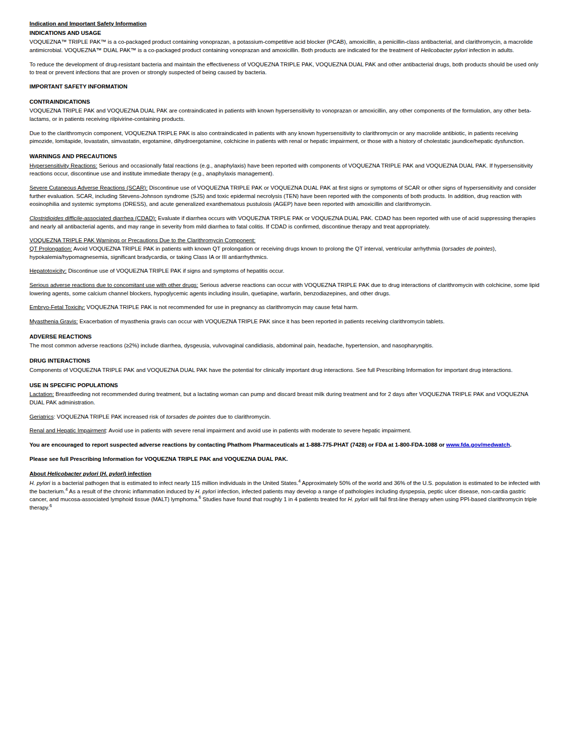Indication and Important Safety Information
INDICATIONS AND USAGE
VOQUEZNA™ TRIPLE PAK™ is a co-packaged product containing vonoprazan, a potassium-competitive acid blocker (PCAB), amoxicillin, a penicillin-class antibacterial, and clarithromycin, a macrolide antimicrobial. VOQUEZNA™ DUAL PAK™ is a co-packaged product containing vonoprazan and amoxicillin. Both products are indicated for the treatment of Helicobacter pylori infection in adults.
To reduce the development of drug-resistant bacteria and maintain the effectiveness of VOQUEZNA TRIPLE PAK, VOQUEZNA DUAL PAK and other antibacterial drugs, both products should be used only to treat or prevent infections that are proven or strongly suspected of being caused by bacteria.
IMPORTANT SAFETY INFORMATION
CONTRAINDICATIONS
VOQUEZNA TRIPLE PAK and VOQUEZNA DUAL PAK are contraindicated in patients with known hypersensitivity to vonoprazan or amoxicillin, any other components of the formulation, any other beta-lactams, or in patients receiving rilpivirine-containing products.
Due to the clarithromycin component, VOQUEZNA TRIPLE PAK is also contraindicated in patients with any known hypersensitivity to clarithromycin or any macrolide antibiotic, in patients receiving pimozide, lomitapide, lovastatin, simvastatin, ergotamine, dihydroergotamine, colchicine in patients with renal or hepatic impairment, or those with a history of cholestatic jaundice/hepatic dysfunction.
WARNINGS AND PRECAUTIONS
Hypersensitivity Reactions: Serious and occasionally fatal reactions (e.g., anaphylaxis) have been reported with components of VOQUEZNA TRIPLE PAK and VOQUEZNA DUAL PAK. If hypersensitivity reactions occur, discontinue use and institute immediate therapy (e.g., anaphylaxis management).
Severe Cutaneous Adverse Reactions (SCAR): Discontinue use of VOQUEZNA TRIPLE PAK or VOQUEZNA DUAL PAK at first signs or symptoms of SCAR or other signs of hypersensitivity and consider further evaluation. SCAR, including Stevens-Johnson syndrome (SJS) and toxic epidermal necrolysis (TEN) have been reported with the components of both products. In addition, drug reaction with eosinophilia and systemic symptoms (DRESS), and acute generalized exanthematous pustulosis (AGEP) have been reported with amoxicillin and clarithromycin.
Clostridioides difficile-associated diarrhea (CDAD): Evaluate if diarrhea occurs with VOQUEZNA TRIPLE PAK or VOQUEZNA DUAL PAK. CDAD has been reported with use of acid suppressing therapies and nearly all antibacterial agents, and may range in severity from mild diarrhea to fatal colitis. If CDAD is confirmed, discontinue therapy and treat appropriately.
VOQUEZNA TRIPLE PAK Warnings or Precautions Due to the Clarithromycin Component:
QT Prolongation: Avoid VOQUEZNA TRIPLE PAK in patients with known QT prolongation or receiving drugs known to prolong the QT interval, ventricular arrhythmia (torsades de pointes), hypokalemia/hypomagnesemia, significant bradycardia, or taking Class IA or III antiarrhythmics.
Hepatotoxicity: Discontinue use of VOQUEZNA TRIPLE PAK if signs and symptoms of hepatitis occur.
Serious adverse reactions due to concomitant use with other drugs: Serious adverse reactions can occur with VOQUEZNA TRIPLE PAK due to drug interactions of clarithromycin with colchicine, some lipid lowering agents, some calcium channel blockers, hypoglycemic agents including insulin, quetiapine, warfarin, benzodiazepines, and other drugs.
Embryo-Fetal Toxicity: VOQUEZNA TRIPLE PAK is not recommended for use in pregnancy as clarithromycin may cause fetal harm.
Myasthenia Gravis: Exacerbation of myasthenia gravis can occur with VOQUEZNA TRIPLE PAK since it has been reported in patients receiving clarithromycin tablets.
ADVERSE REACTIONS
The most common adverse reactions (≥2%) include diarrhea, dysgeusia, vulvovaginal candidiasis, abdominal pain, headache, hypertension, and nasopharyngitis.
DRUG INTERACTIONS
Components of VOQUEZNA TRIPLE PAK and VOQUEZNA DUAL PAK have the potential for clinically important drug interactions. See full Prescribing Information for important drug interactions.
USE IN SPECIFIC POPULATIONS
Lactation: Breastfeeding not recommended during treatment, but a lactating woman can pump and discard breast milk during treatment and for 2 days after VOQUEZNA TRIPLE PAK and VOQUEZNA DUAL PAK administration.
Geriatrics: VOQUEZNA TRIPLE PAK increased risk of torsades de pointes due to clarithromycin.
Renal and Hepatic Impairment: Avoid use in patients with severe renal impairment and avoid use in patients with moderate to severe hepatic impairment.
You are encouraged to report suspected adverse reactions by contacting Phathom Pharmaceuticals at 1-888-775-PHAT (7428) or FDA at 1-800-FDA-1088 or www.fda.gov/medwatch.
Please see full Prescribing Information for VOQUEZNA TRIPLE PAK and VOQUEZNA DUAL PAK.
About Helicobacter pylori (H. pylori) infection
H. pylori is a bacterial pathogen that is estimated to infect nearly 115 million individuals in the United States.4 Approximately 50% of the world and 36% of the U.S. population is estimated to be infected with the bacterium.4 As a result of the chronic inflammation induced by H. pylori infection, infected patients may develop a range of pathologies including dyspepsia, peptic ulcer disease, non-cardia gastric cancer, and mucosa-associated lymphoid tissue (MALT) lymphoma.6 Studies have found that roughly 1 in 4 patients treated for H. pylori will fail first-line therapy when using PPI-based clarithromycin triple therapy.6